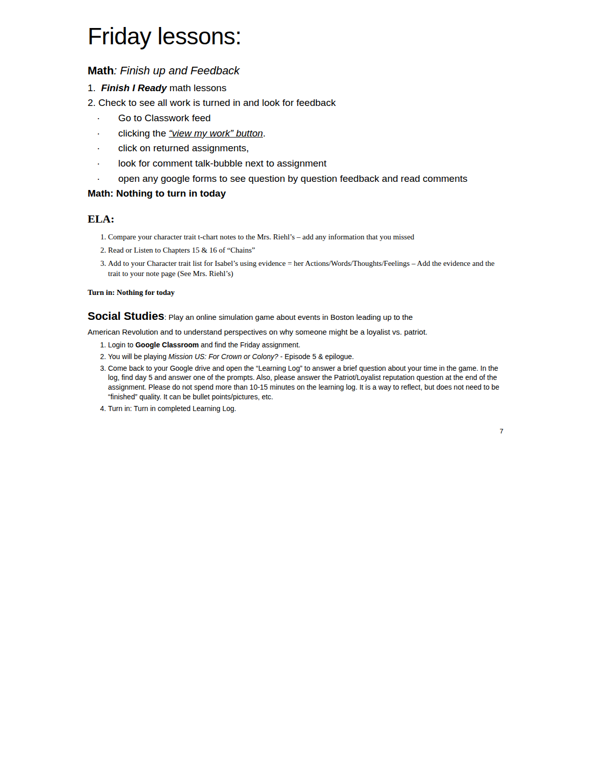Friday lessons:
Math: Finish up and Feedback
1. Finish I Ready math lessons
2. Check to see all work is turned in and look for feedback
Go to Classwork feed clicking the “view my work” button. click on returned assignments, look for comment talk-bubble next to assignment open any google forms to see question by question feedback and read comments
Math: Nothing to turn in today
ELA:
Compare your character trait t-chart notes to the Mrs. Riehl’s – add any information that you missed
Read or Listen to Chapters 15 & 16 of “Chains”
Add to your Character trait list for Isabel’s using evidence = her Actions/Words/Thoughts/Feelings – Add the evidence and the trait to your note page (See Mrs. Riehl’s)
Turn in: Nothing for today
Social Studies: Play an online simulation game about events in Boston leading up to the
American Revolution and to understand perspectives on why someone might be a loyalist vs. patriot.
Login to Google Classroom and find the Friday assignment.
You will be playing Mission US: For Crown or Colony? - Episode 5 & epilogue.
Come back to your Google drive and open the “Learning Log” to answer a brief question about your time in the game. In the log, find day 5 and answer one of the prompts. Also, please answer the Patriot/Loyalist reputation question at the end of the assignment. Please do not spend more than 10-15 minutes on the learning log. It is a way to reflect, but does not need to be “finished” quality. It can be bullet points/pictures, etc.
Turn in: Turn in completed Learning Log.
7